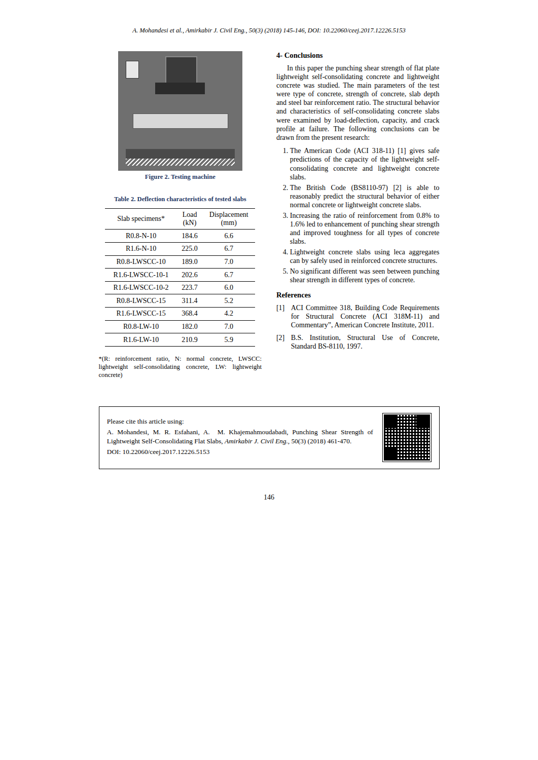A. Mohandesi et al., Amirkabir J. Civil Eng., 50(3) (2018) 145-146, DOI: 10.22060/ceej.2017.12226.5153
Figure 2. Testing machine
Table 2. Deflection characteristics of tested slabs
| Slab specimens* | Load (kN) | Displacement (mm) |
| --- | --- | --- |
| R0.8-N-10 | 184.6 | 6.6 |
| R1.6-N-10 | 225.0 | 6.7 |
| R0.8-LWSCC-10 | 189.0 | 7.0 |
| R1.6-LWSCC-10-1 | 202.6 | 6.7 |
| R1.6-LWSCC-10-2 | 223.7 | 6.0 |
| R0.8-LWSCC-15 | 311.4 | 5.2 |
| R1.6-LWSCC-15 | 368.4 | 4.2 |
| R0.8-LW-10 | 182.0 | 7.0 |
| R1.6-LW-10 | 210.9 | 5.9 |
*(R: reinforcement ratio, N: normal concrete, LWSCC: lightweight self-consolidating concrete, LW: lightweight concrete)
4- Conclusions
In this paper the punching shear strength of flat plate lightweight self-consolidating concrete and lightweight concrete was studied. The main parameters of the test were type of concrete, strength of concrete, slab depth and steel bar reinforcement ratio. The structural behavior and characteristics of self-consolidating concrete slabs were examined by load-deflection, capacity, and crack profile at failure. The following conclusions can be drawn from the present research:
The American Code (ACI 318-11) [1] gives safe predictions of the capacity of the lightweight self-consolidating concrete and lightweight concrete slabs.
The British Code (BS8110-97) [2] is able to reasonably predict the structural behavior of either normal concrete or lightweight concrete slabs.
Increasing the ratio of reinforcement from 0.8% to 1.6% led to enhancement of punching shear strength and improved toughness for all types of concrete slabs.
Lightweight concrete slabs using leca aggregates can by safely used in reinforced concrete structures.
No significant different was seen between punching shear strength in different types of concrete.
References
[1]
ACI Committee 318, Building Code Requirements for Structural Concrete (ACI 318M-11) and Commentary”, American Concrete Institute, 2011.
[2]
B.S. Institution, Structural Use of Concrete, Standard BS-8110, 1997.
Please cite this article using:
A. Mohandesi, M. R. Esfahani, A. M. Khajemahmoudabadi, Punching Shear Strength of Lightweight Self-Consolidating Flat Slabs, Amirkabir J. Civil Eng., 50(3) (2018) 461-470.
DOI: 10.22060/ceej.2017.12226.5153
146